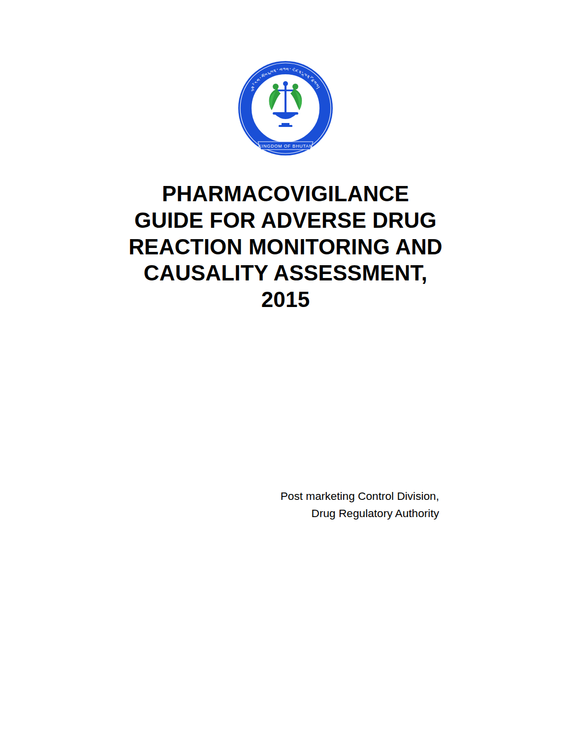ཟླ་རིག་གསོ་སྨན་བཀག་འཛིན་ལྷན་ཚོགས། DRUG REGULATORY AUTHORITY KINGDOM OF BHUTAN
PHARMACOVIGILANCE GUIDE FOR ADVERSE DRUG REACTION MONITORING AND CAUSALITY ASSESSMENT, 2015
Post marketing Control Division,
Drug Regulatory Authority